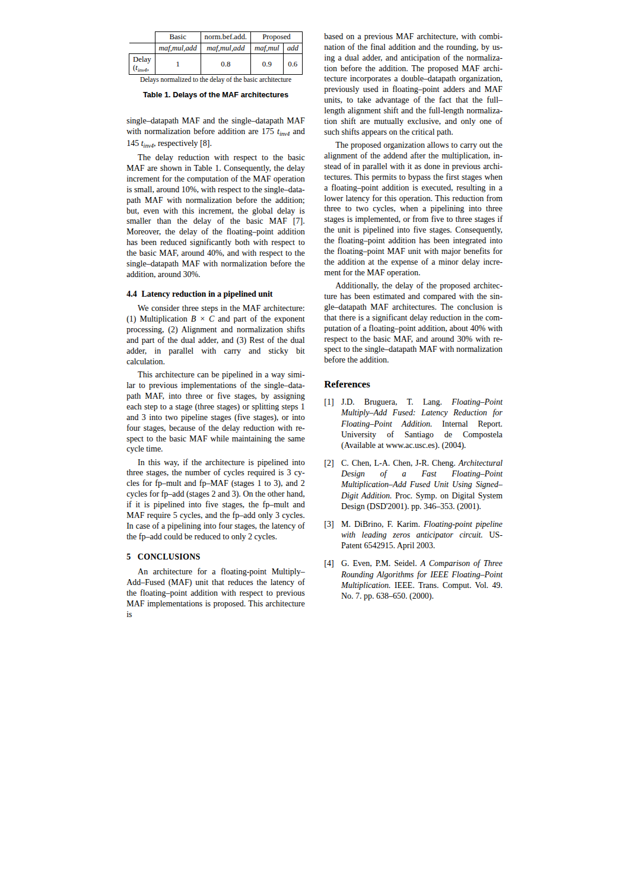| | Basic | norm.bef.add. | Proposed |
| | maf,mul,add | maf,mul,add | maf,mul | add |
| Delay ( t inv4 , | 1 | 0.8 | 0.9 | 0.6 |
Delays normalized to the delay of the basic architecture
Table 1. Delays of the MAF architectures
single–datapath MAF and the single–datapath MAF with normalization before addition are 175 tinv4 and 145 tinv4, respectively [8].
The delay reduction with respect to the basic MAF are shown in Table 1. Consequently, the delay increment for the computation of the MAF operation is small, around 10%, with respect to the single–datapath MAF with normalization before the addition; but, even with this increment, the global delay is smaller than the delay of the basic MAF [7]. Moreover, the delay of the floating–point addition has been reduced significantly both with respect to the basic MAF, around 40%, and with respect to the single–datapath MAF with normalization before the addition, around 30%.
4.4 Latency reduction in a pipelined unit
We consider three steps in the MAF architecture: (1) Multiplication B × C and part of the exponent processing, (2) Alignment and normalization shifts and part of the dual adder, and (3) Rest of the dual adder, in parallel with carry and sticky bit calculation.
This architecture can be pipelined in a way similar to previous implementations of the single–datapath MAF, into three or five stages, by assigning each step to a stage (three stages) or splitting steps 1 and 3 into two pipeline stages (five stages), or into four stages, because of the delay reduction with respect to the basic MAF while maintaining the same cycle time.
In this way, if the architecture is pipelined into three stages, the number of cycles required is 3 cycles for fp–mult and fp–MAF (stages 1 to 3), and 2 cycles for fp–add (stages 2 and 3). On the other hand, if it is pipelined into five stages, the fp–mult and MAF require 5 cycles, and the fp–add only 3 cycles. In case of a pipelining into four stages, the latency of the fp–add could be reduced to only 2 cycles.
5 CONCLUSIONS
An architecture for a floating-point Multiply–Add–Fused (MAF) unit that reduces the latency of the floating–point addition with respect to previous MAF implementations is proposed. This architecture is
based on a previous MAF architecture, with combination of the final addition and the rounding, by using a dual adder, and anticipation of the normalization before the addition. The proposed MAF architecture incorporates a double–datapath organization, previously used in floating–point adders and MAF units, to take advantage of the fact that the full–length alignment shift and the full-length normalization shift are mutually exclusive, and only one of such shifts appears on the critical path.
The proposed organization allows to carry out the alignment of the addend after the multiplication, instead of in parallel with it as done in previous architectures. This permits to bypass the first stages when a floating–point addition is executed, resulting in a lower latency for this operation. This reduction from three to two cycles, when a pipelining into three stages is implemented, or from five to three stages if the unit is pipelined into five stages. Consequently, the floating–point addition has been integrated into the floating–point MAF unit with major benefits for the addition at the expense of a minor delay increment for the MAF operation.
Additionally, the delay of the proposed architecture has been estimated and compared with the single–datapath MAF architectures. The conclusion is that there is a significant delay reduction in the computation of a floating–point addition, about 40% with respect to the basic MAF, and around 30% with respect to the single–datapath MAF with normalization before the addition.
References
[1] J.D. Bruguera, T. Lang. Floating–Point Multiply–Add Fused: Latency Reduction for Floating–Point Addition. Internal Report. University of Santiago de Compostela (Available at www.ac.usc.es). (2004).
[2] C. Chen, L-A. Chen, J-R. Cheng. Architectural Design of a Fast Floating–Point Multiplication–Add Fused Unit Using Signed–Digit Addition. Proc. Symp. on Digital System Design (DSD'2001). pp. 346–353. (2001).
[3] M. DiBrino, F. Karim. Floating-point pipeline with leading zeros anticipator circuit. US-Patent 6542915. April 2003.
[4] G. Even, P.M. Seidel. A Comparison of Three Rounding Algorithms for IEEE Floating–Point Multiplication. IEEE. Trans. Comput. Vol. 49. No. 7. pp. 638–650. (2000).